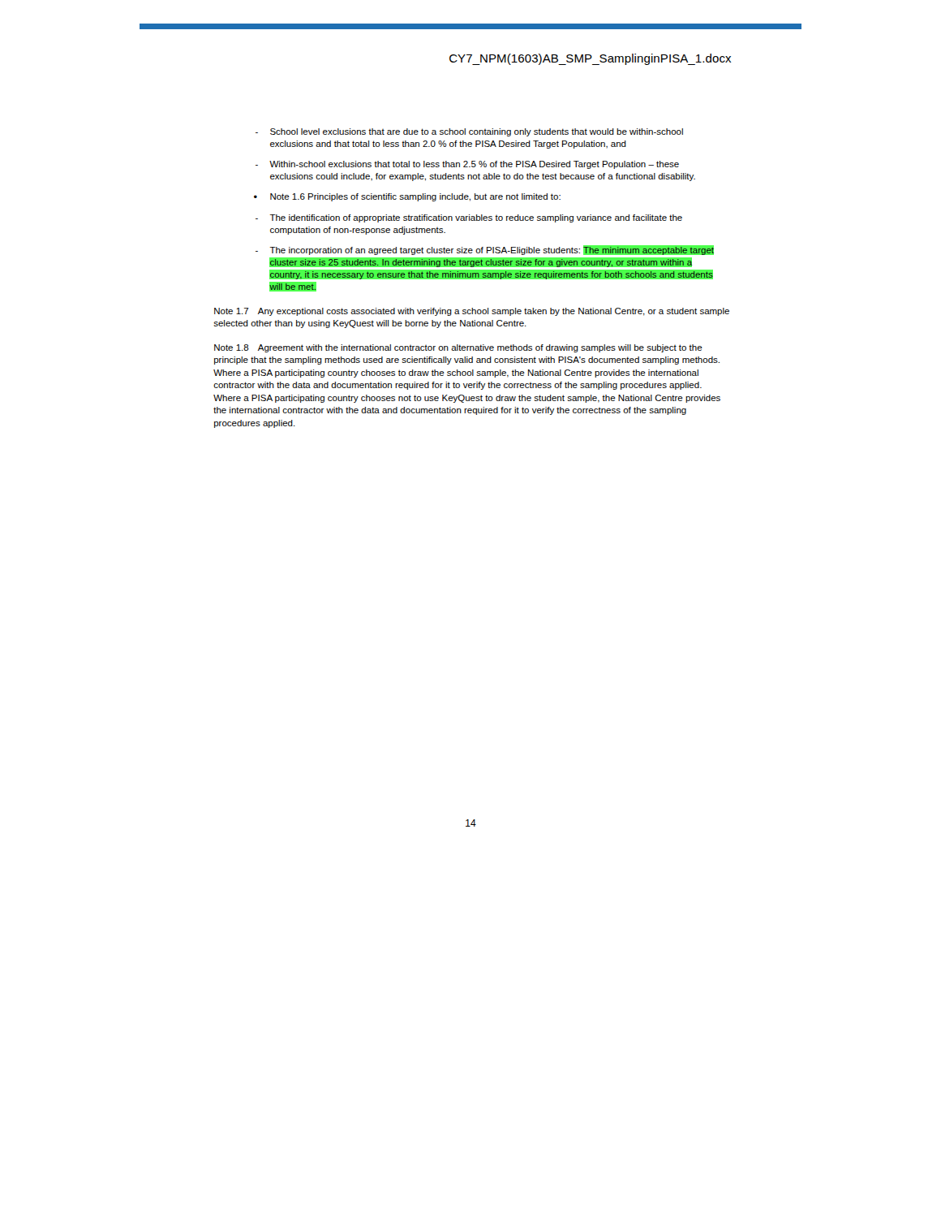CY7_NPM(1603)AB_SMP_SamplinginPISA_1.docx
School level exclusions that are due to a school containing only students that would be within-school exclusions and that total to less than 2.0 % of the PISA Desired Target Population, and
Within-school exclusions that total to less than 2.5 % of the PISA Desired Target Population – these exclusions could include, for example, students not able to do the test because of a functional disability.
Note 1.6 Principles of scientific sampling include, but are not limited to:
The identification of appropriate stratification variables to reduce sampling variance and facilitate the computation of non-response adjustments.
The incorporation of an agreed target cluster size of PISA-Eligible students: The minimum acceptable target cluster size is 25 students. In determining the target cluster size for a given country, or stratum within a country, it is necessary to ensure that the minimum sample size requirements for both schools and students will be met.
Note 1.7 Any exceptional costs associated with verifying a school sample taken by the National Centre, or a student sample selected other than by using KeyQuest will be borne by the National Centre.
Note 1.8 Agreement with the international contractor on alternative methods of drawing samples will be subject to the principle that the sampling methods used are scientifically valid and consistent with PISA's documented sampling methods. Where a PISA participating country chooses to draw the school sample, the National Centre provides the international contractor with the data and documentation required for it to verify the correctness of the sampling procedures applied. Where a PISA participating country chooses not to use KeyQuest to draw the student sample, the National Centre provides the international contractor with the data and documentation required for it to verify the correctness of the sampling procedures applied.
14